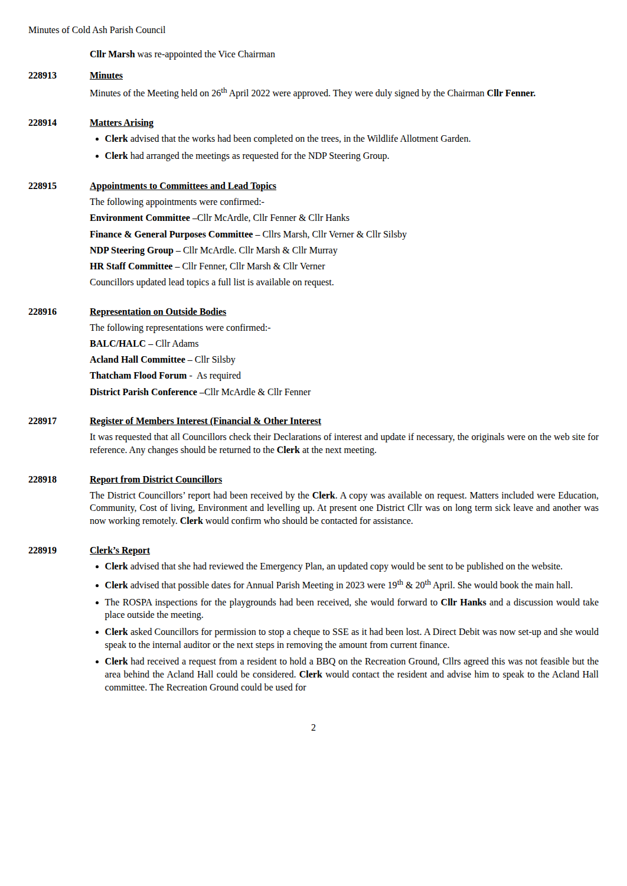Minutes of Cold Ash Parish Council
Cllr Marsh was re-appointed the Vice Chairman
228913
Minutes
Minutes of the Meeting held on 26th April 2022 were approved. They were duly signed by the Chairman Cllr Fenner.
228914
Matters Arising
Clerk advised that the works had been completed on the trees, in the Wildlife Allotment Garden.
Clerk had arranged the meetings as requested for the NDP Steering Group.
228915
Appointments to Committees and Lead Topics
The following appointments were confirmed:-
Environment Committee –Cllr McArdle, Cllr Fenner & Cllr Hanks
Finance & General Purposes Committee – Cllrs Marsh, Cllr Verner & Cllr Silsby
NDP Steering Group – Cllr McArdle. Cllr Marsh & Cllr Murray
HR Staff Committee – Cllr Fenner, Cllr Marsh & Cllr Verner
Councillors updated lead topics a full list is available on request.
228916
Representation on Outside Bodies
The following representations were confirmed:-
BALC/HALC – Cllr Adams
Acland Hall Committee – Cllr Silsby
Thatcham Flood Forum - As required
District Parish Conference –Cllr McArdle & Cllr Fenner
228917
Register of Members Interest (Financial & Other Interest
It was requested that all Councillors check their Declarations of interest and update if necessary, the originals were on the web site for reference. Any changes should be returned to the Clerk at the next meeting.
228918
Report from District Councillors
The District Councillors’ report had been received by the Clerk. A copy was available on request. Matters included were Education, Community, Cost of living, Environment and levelling up. At present one District Cllr was on long term sick leave and another was now working remotely. Clerk would confirm who should be contacted for assistance.
228919
Clerk’s Report
Clerk advised that she had reviewed the Emergency Plan, an updated copy would be sent to be published on the website.
Clerk advised that possible dates for Annual Parish Meeting in 2023 were 19th & 20th April. She would book the main hall.
The ROSPA inspections for the playgrounds had been received, she would forward to Cllr Hanks and a discussion would take place outside the meeting.
Clerk asked Councillors for permission to stop a cheque to SSE as it had been lost. A Direct Debit was now set-up and she would speak to the internal auditor or the next steps in removing the amount from current finance.
Clerk had received a request from a resident to hold a BBQ on the Recreation Ground, Cllrs agreed this was not feasible but the area behind the Acland Hall could be considered. Clerk would contact the resident and advise him to speak to the Acland Hall committee. The Recreation Ground could be used for
2